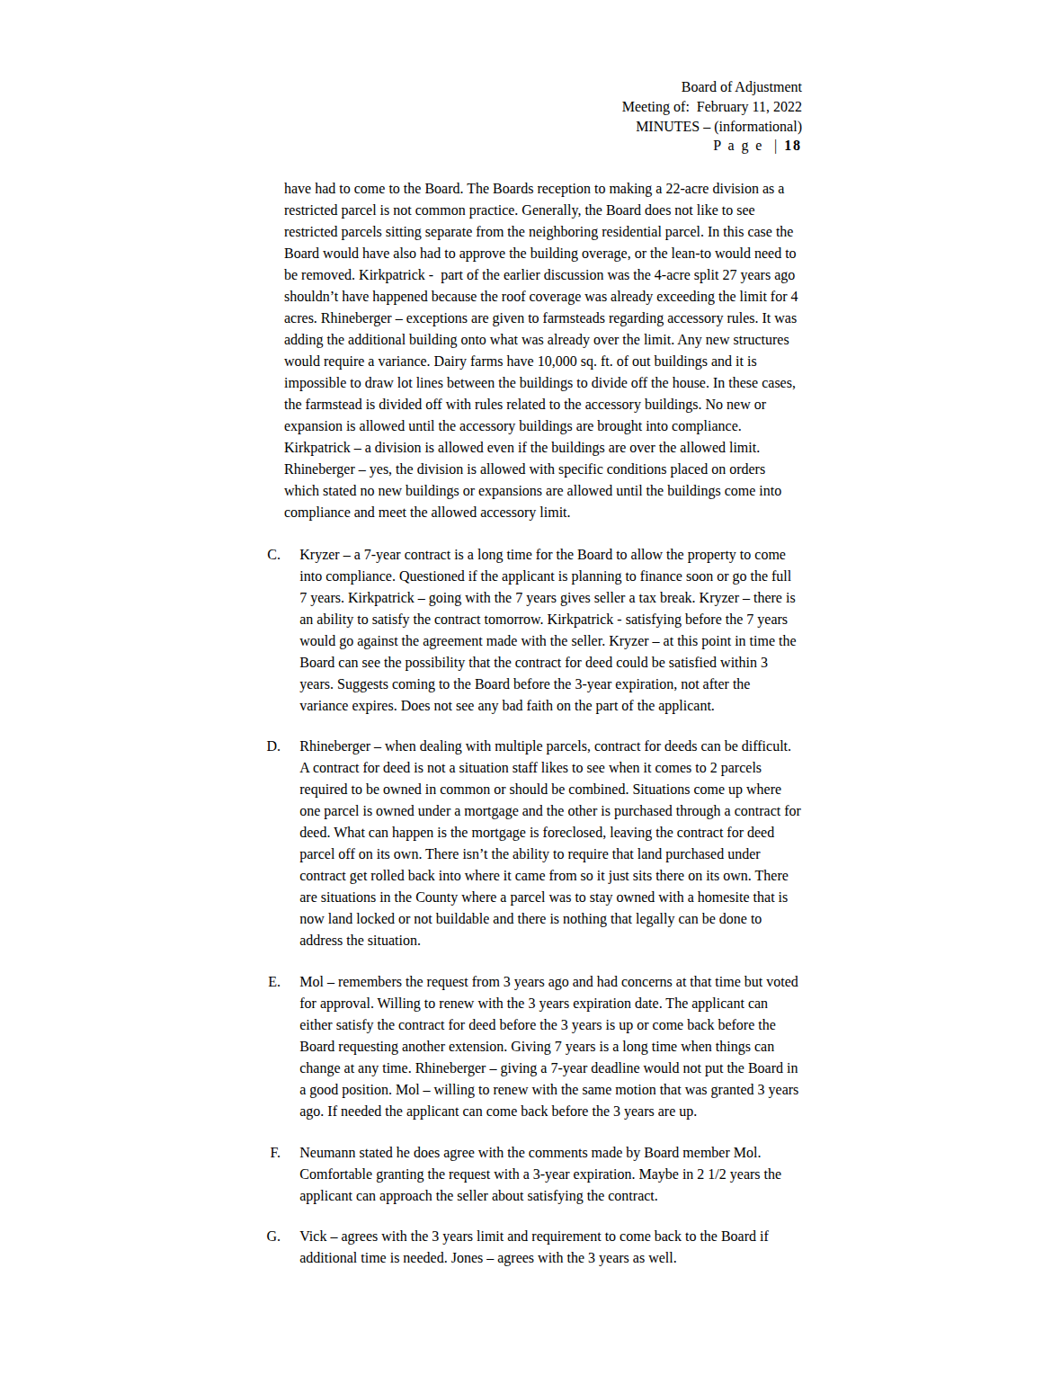Board of Adjustment
Meeting of: February 11, 2022
MINUTES – (informational)
P a g e | 18
have had to come to the Board. The Boards reception to making a 22-acre division as a restricted parcel is not common practice. Generally, the Board does not like to see restricted parcels sitting separate from the neighboring residential parcel. In this case the Board would have also had to approve the building overage, or the lean-to would need to be removed. Kirkpatrick - part of the earlier discussion was the 4-acre split 27 years ago shouldn’t have happened because the roof coverage was already exceeding the limit for 4 acres. Rhineberger – exceptions are given to farmsteads regarding accessory rules. It was adding the additional building onto what was already over the limit. Any new structures would require a variance. Dairy farms have 10,000 sq. ft. of out buildings and it is impossible to draw lot lines between the buildings to divide off the house. In these cases, the farmstead is divided off with rules related to the accessory buildings. No new or expansion is allowed until the accessory buildings are brought into compliance. Kirkpatrick – a division is allowed even if the buildings are over the allowed limit. Rhineberger – yes, the division is allowed with specific conditions placed on orders which stated no new buildings or expansions are allowed until the buildings come into compliance and meet the allowed accessory limit.
Kryzer – a 7-year contract is a long time for the Board to allow the property to come into compliance. Questioned if the applicant is planning to finance soon or go the full 7 years. Kirkpatrick – going with the 7 years gives seller a tax break. Kryzer – there is an ability to satisfy the contract tomorrow. Kirkpatrick - satisfying before the 7 years would go against the agreement made with the seller. Kryzer – at this point in time the Board can see the possibility that the contract for deed could be satisfied within 3 years. Suggests coming to the Board before the 3-year expiration, not after the variance expires. Does not see any bad faith on the part of the applicant.
Rhineberger – when dealing with multiple parcels, contract for deeds can be difficult. A contract for deed is not a situation staff likes to see when it comes to 2 parcels required to be owned in common or should be combined. Situations come up where one parcel is owned under a mortgage and the other is purchased through a contract for deed. What can happen is the mortgage is foreclosed, leaving the contract for deed parcel off on its own. There isn’t the ability to require that land purchased under contract get rolled back into where it came from so it just sits there on its own. There are situations in the County where a parcel was to stay owned with a homesite that is now land locked or not buildable and there is nothing that legally can be done to address the situation.
Mol – remembers the request from 3 years ago and had concerns at that time but voted for approval. Willing to renew with the 3 years expiration date. The applicant can either satisfy the contract for deed before the 3 years is up or come back before the Board requesting another extension. Giving 7 years is a long time when things can change at any time. Rhineberger – giving a 7-year deadline would not put the Board in a good position. Mol – willing to renew with the same motion that was granted 3 years ago. If needed the applicant can come back before the 3 years are up.
Neumann stated he does agree with the comments made by Board member Mol. Comfortable granting the request with a 3-year expiration. Maybe in 2 1/2 years the applicant can approach the seller about satisfying the contract.
Vick – agrees with the 3 years limit and requirement to come back to the Board if additional time is needed. Jones – agrees with the 3 years as well.